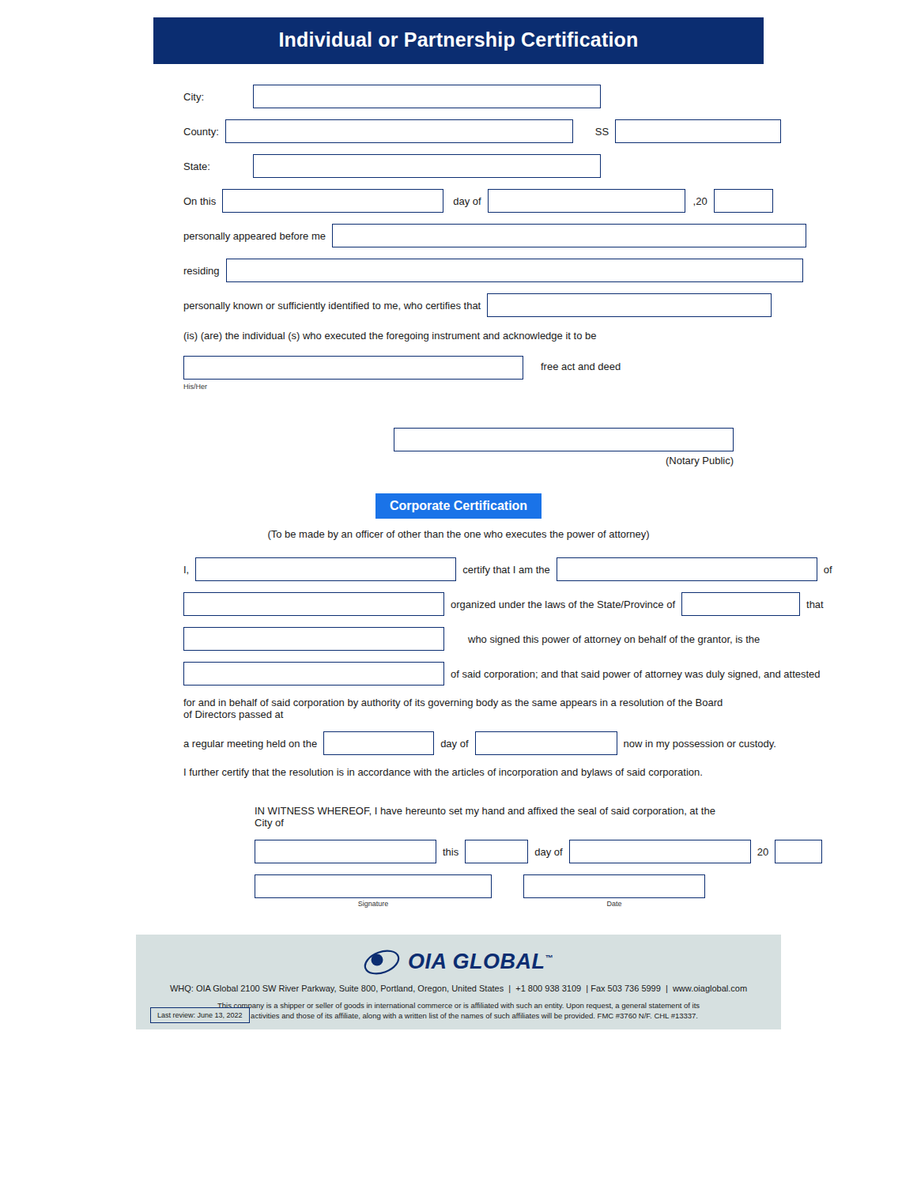Individual or Partnership Certification
City:
County: SS
State:
On this day of ,20
personally appeared before me
residing
personally known or sufficiently identified to me, who certifies that
(is) (are) the individual (s) who executed the foregoing instrument and acknowledge it to be
His/Her free act and deed
(Notary Public)
Corporate Certification
(To be made by an officer of other than the one who executes the power of attorney)
I, certify that I am the of
organized under the laws of the State/Province of that
who signed this power of attorney on behalf of the grantor, is the
of said corporation; and that said power of attorney was duly signed, and attested
for and in behalf of said corporation by authority of its governing body as the same appears in a resolution of the Board of Directors passed at
a regular meeting held on the day of now in my possession or custody.
I further certify that the resolution is in accordance with the articles of incorporation and bylaws of said corporation.
IN WITNESS WHEREOF, I have hereunto set my hand and affixed the seal of said corporation, at the City of
this day of 20
Signature
Date
OIA GLOBAL™
WHQ: OIA Global 2100 SW River Parkway, Suite 800, Portland, Oregon, United States | +1 800 938 3109 | Fax 503 736 5999 | www.oiaglobal.com
This company is a shipper or seller of goods in international commerce or is affiliated with such an entity. Upon request, a general statement of its business activities and those of its affiliate, along with a written list of the names of such affiliates will be provided. FMC #3760 N/F. CHL #13337.
Last review: June 13, 2022